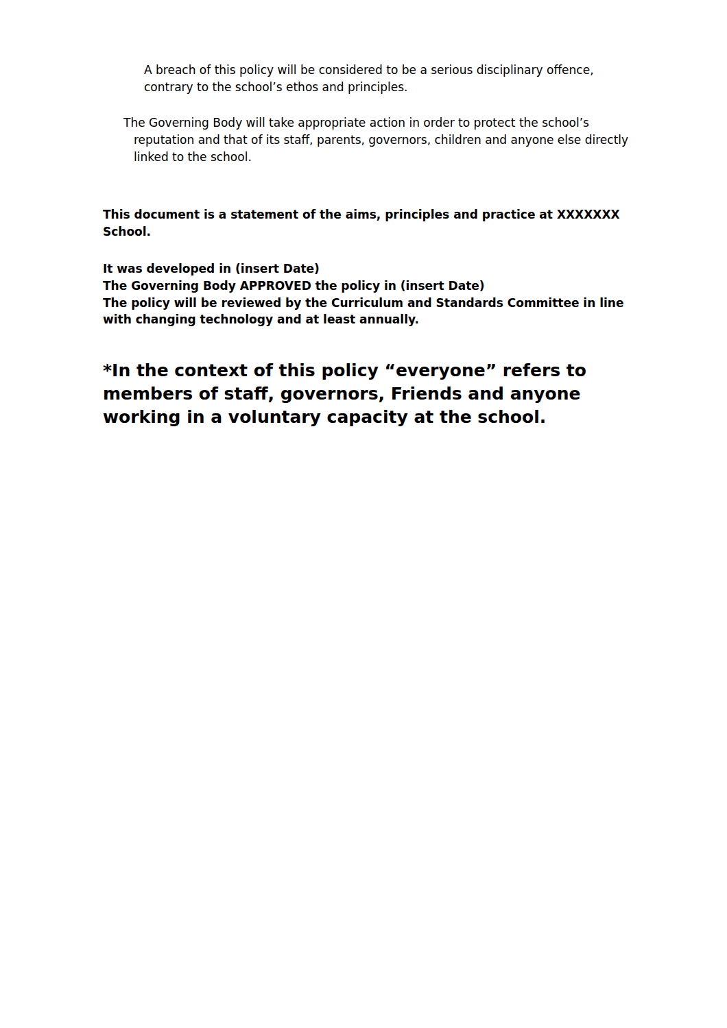A breach of this policy will be considered to be a serious disciplinary offence, contrary to the school’s ethos and principles.
The Governing Body will take appropriate action in order to protect the school’s reputation and that of its staff, parents, governors, children and anyone else directly linked to the school.
This document is a statement of the aims, principles and practice at XXXXXXX School.
It was developed in (insert Date)
The Governing Body APPROVED the policy in (insert Date)
The policy will be reviewed by the Curriculum and Standards Committee in line
with changing technology and at least annually.
*In the context of this policy “everyone” refers to members of staff, governors, Friends and anyone working in a voluntary capacity at the school.